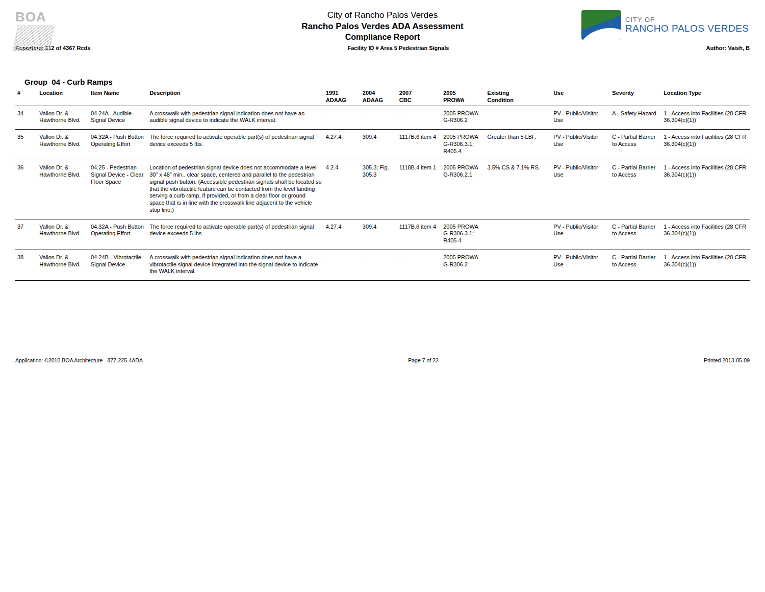BOA
City of Rancho Palos Verdes
Rancho Palos Verdes ADA Assessment
Compliance Report
CITY OF
RANCHO PALOS VERDES
Reporting: 112 of 4367 Rcds
Facility ID # Area 5 Pedestrian Signals
Author: Vaish, B
Group 04 - Curb Ramps
| # | Location | Item Name | Description | 1991 ADAAG | 2004 ADAAG | 2007 CBC | 2005 PROWA | Existing Condition | Use | Severity | Location Type |
| --- | --- | --- | --- | --- | --- | --- | --- | --- | --- | --- | --- |
| 34 | Vallon Dr. & Hawthorne Blvd. | 04.24A - Audible Signal Device | A crosswalk with pedestrian signal indication does not have an audible signal device to indicate the WALK interval. | - | - | - | 2005 PROWA G-R306.2 | | PV - Public/Visitor Use | A - Safety Hazard | 1 - Access into Facilities (28 CFR 36.304(c)(1)) |
| 35 | Vallon Dr. & Hawthorne Blvd. | 04.32A - Push Button Operating Effort | The force required to activate operable part(s) of pedestrian signal device exceeds 5 lbs. | 4.27.4 | 309.4 | 1117B.6 item 4 | 2005 PROWA G-R306.3.1; R405.4 | Greater than 5 LBF. | PV - Public/Visitor Use | C - Partial Barrier to Access | 1 - Access into Facilities (28 CFR 36.304(c)(1)) |
| 36 | Vallon Dr. & Hawthorne Blvd. | 04.25 - Pedestrian Signal Device - Clear Floor Space | Location of pedestrian signal device does not accommodate a level 30” x 48” min.. clear space, centered and parallel to the pedestrian signal push button. (Accessible pedestrian signals shall be located so that the vibrotactile feature can be contacted from the level landing serving a curb ramp, if provided, or from a clear floor or ground space that is in line with the crosswalk line adjacent to the vehicle stop line.) | 4.2.4 | 305.3; Fig. 305.3 | 1118B.4 item 1 | 2005 PROWA G-R306.2.1 | 3.5% CS & 7.1% RS. | PV - Public/Visitor Use | C - Partial Barrier to Access | 1 - Access into Facilities (28 CFR 36.304(c)(1)) |
| 37 | Vallon Dr. & Hawthorne Blvd. | 04.32A - Push Button Operating Effort | The force required to activate operable part(s) of pedestrian signal device exceeds 5 lbs. | 4.27.4 | 309.4 | 1117B.6 item 4 | 2005 PROWA G-R306.3.1; R405.4 | | PV - Public/Visitor Use | C - Partial Barrier to Access | 1 - Access into Facilities (28 CFR 36.304(c)(1)) |
| 38 | Vallon Dr. & Hawthorne Blvd. | 04.24B - Vibrotactile Signal Device | A crosswalk with pedestrian signal indication does not have a vibrotactile signal device integrated into the signal device to indicate the WALK interval. | - | - | - | 2005 PROWA G-R306.2 | | PV - Public/Visitor Use | C - Partial Barrier to Access | 1 - Access into Facilities (28 CFR 36.304(c)(1)) |
Application: ©2010 BOA Architecture - 877-225-4ADA
Page 7 of 22
Printed 2013-05-09